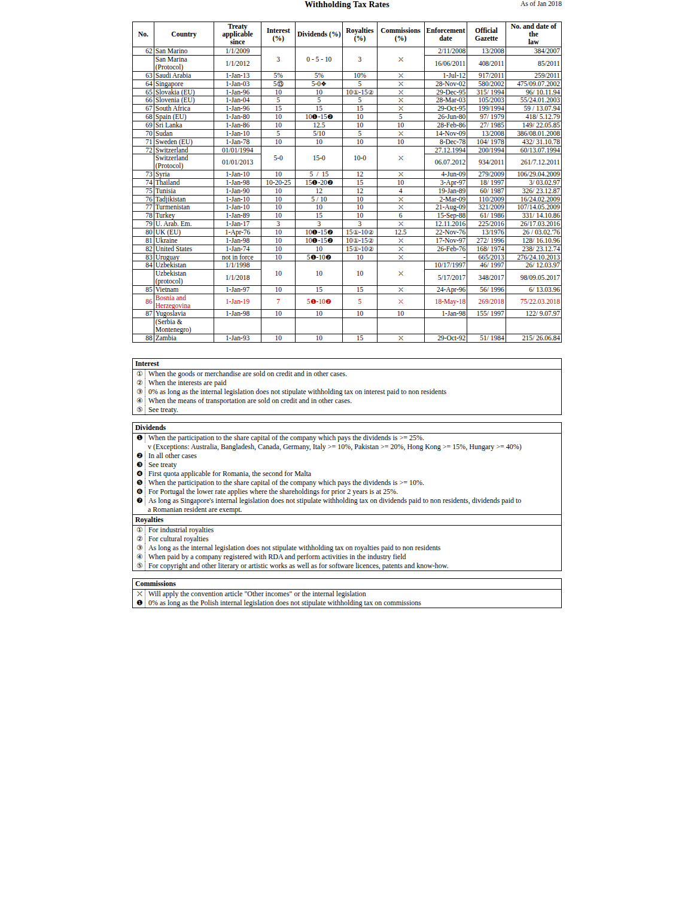Withholding Tax Rates
As of Jan 2018
| No. | Country | Treaty applicable since | Interest (%) | Dividends (%) | Royalties (%) | Commissions (%) | Enforcement date | Official Gazette | No. and date of the law |
| --- | --- | --- | --- | --- | --- | --- | --- | --- | --- |
| 62 | San Marino | 1/1/2009 | 3 | 0 - 5 - 10 | 3 | ⛌ | 2/11/2008 | 13/2008 | 384/2007 |
| | San Marina (Protocol) | 1/1/2012 | 16/06/2011 | 408/2011 | 85/2011 |
| 63 | Saudi Arabia | 1-Jan-13 | 5% | 5% | 10% | ⛌ | 1-Jul-12 | 917/2011 | 259/2011 |
| 64 | Singapore | 1-Jan-03 | 5⑬ | 5-0❖ | 5 | ⛌ | 28-Nov-02 | 580/2002 | 475/09.07.2002 |
| 65 | Slovakia (EU) | 1-Jan-96 | 10 | 10 | 10①-15② | ⛌ | 29-Dec-95 | 315/ 1994 | 96/ 10.11.94 |
| 66 | Slovenia (EU) | 1-Jan-04 | 5 | 5 | 5 | ⛌ | 28-Mar-03 | 105/2003 | 55/24.01.2003 |
| 67 | South Africa | 1-Jan-96 | 15 | 15 | 15 | ⛌ | 29-Oct-95 | 199/1994 | 59 / 13.07.94 |
| 68 | Spain (EU) | 1-Jan-80 | 10 | 10❶-15❷ | 10 | 5 | 26-Jun-80 | 97/ 1979 | 418/ 5.12.79 |
| 69 | Sri Lanka | 1-Jan-86 | 10 | 12.5 | 10 | 10 | 28-Feb-86 | 27/ 1985 | 149/ 22.05.85 |
| 70 | Sudan | 1-Jan-10 | 5 | 5/10 | 5 | ⛌ | 14-Nov-09 | 13/2008 | 386/08.01.2008 |
| 71 | Sweden (EU) | 1-Jan-78 | 10 | 10 | 10 | 10 | 8-Dec-78 | 104/ 1978 | 432/ 31.10.78 |
| 72 | Switzerland | 01/01/1994 | 5-0 | 15-0 | 10-0 | ⛌ | 27.12.1994 | 200/1994 | 60/13.07.1994 |
| | Switzerland (Protocol) | 01/01/2013 | 06.07.2012 | 934/2011 | 261/7.12.2011 |
| 73 | Syria | 1-Jan-10 | 10 | 5 / 15 | 12 | ⛌ | 4-Jun-09 | 279/2009 | 106/29.04.2009 |
| 74 | Thailand | 1-Jan-98 | 10-20-25 | 15❶-20❷ | 15 | 10 | 3-Apr-97 | 18/ 1997 | 3/ 03.02.97 |
| 75 | Tunisia | 1-Jan-90 | 10 | 12 | 12 | 4 | 19-Jan-89 | 60/ 1987 | 326/ 23.12.87 |
| 76 | Tadjikistan | 1-Jan-10 | 10 | 5 / 10 | 10 | ⛌ | 2-Mar-09 | 110/2009 | 16/24.02.2009 |
| 77 | Turmenistan | 1-Jan-10 | 10 | 10 | 10 | ⛌ | 21-Aug-09 | 321/2009 | 107/14.05.2009 |
| 78 | Turkey | 1-Jan-89 | 10 | 15 | 10 | 6 | 15-Sep-88 | 61/ 1986 | 331/ 14.10.86 |
| 79 | U. Arab. Em. | 1-Jan-17 | 3 | 3 | 3 | ⛌ | 12.11.2016 | 225/2016 | 26/17.03.2016 |
| 80 | UK (EU) | 1-Apr-76 | 10 | 10❶-15❷ | 15①-10② | 12.5 | 22-Nov-76 | 13/1976 | 26 / 03.02.'76 |
| 81 | Ukraine | 1-Jan-98 | 10 | 10❶-15❷ | 10①-15② | ⛌ | 17-Nov-97 | 272/ 1996 | 128/ 16.10.96 |
| 82 | United States | 1-Jan-74 | 10 | 10 | 15①-10② | ⛌ | 26-Feb-76 | 168/ 1974 | 238/ 23.12.74 |
| 83 | Uruguay | not in force | 10 | 5❶-10❷ | 10 | ⛌ | - | 665/2013 | 276/24.10.2013 |
| 84 | Uzbekistan | 1/1/1998 | 10 | 10 | 10 | ⛌ | 10/17/1997 | 46/ 1997 | 26/ 12.03.97 |
| | Uzbekistan (protocol) | 1/1/2018 | 5/17/2017 | 348/2017 | 98/09.05.2017 |
| 85 | Vietnam | 1-Jan-97 | 10 | 15 | 15 | ⛌ | 24-Apr-96 | 56/ 1996 | 6/ 13.03.96 |
| 86 | Bosnia and Herzegovina | 1-Jan-19 | 7 | 5❶-10❷ | 5 | ⛌ | 18-May-18 | 269/2018 | 75/22.03.2018 |
| 87 | Yugoslavia | 1-Jan-98 | 10 | 10 | 10 | 10 | 1-Jan-98 | 155/ 1997 | 122/ 9.07.97 |
| | (Serbia & Montenegro) | | | | | | | | |
| 88 | Zambia | 1-Jan-93 | 10 | 10 | 15 | ⛌ | 29-Oct-92 | 51/ 1984 | 215/ 26.06.84 |
Interest
①
When the goods or merchandise are sold on credit and in other cases.
②
When the interests are paid
③
0% as long as the internal legislation does not stipulate withholding tax on interest paid to non residents
④
When the means of transportation are sold on credit and in other cases.
⑤
See treaty.
Dividends
❶
When the participation to the share capital of the company which pays the dividends is >= 25%.
v (Exceptions: Australia, Bangladesh, Canada, Germany, Italy >= 10%, Pakistan >= 20%, Hong Kong >= 15%, Hungary >= 40%)
❷
In all other cases
❸
See treaty
❹
First quota applicable for Romania, the second for Malta
❺
When the participation to the share capital of the company which pays the dividends is >= 10%.
❻
For Portugal the lower rate applies where the shareholdings for prior 2 years is at 25%.
❼
As long as Singapore's internal legislation does not stipulate withholding tax on dividends paid to non residents, dividends paid to
a Romanian resident are exempt.
Royalties
①
For industrial royalties
②
For cultural royalties
③
As long as the internal legislation does not stipulate withholding tax on royalties paid to non residents
④
When paid by a company registered with RDA and perform activities in the industry field
⑤
For copyright and other literary or artistic works as well as for software licences, patents and know-how.
Commissions
⛌
Will apply the convention article "Other incomes" or the internal legislation
❶
0% as long as the Polish internal legislation does not stipulate withholding tax on commissions